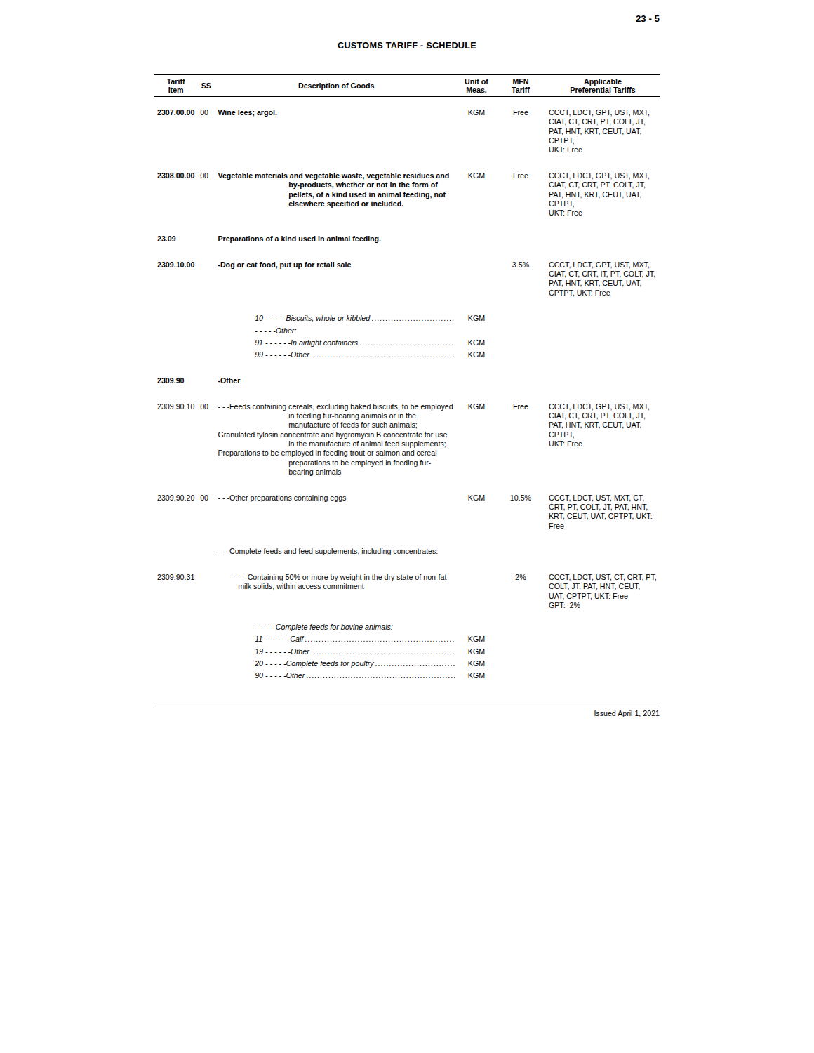23 - 5
CUSTOMS TARIFF - SCHEDULE
| Tariff Item | SS | Description of Goods | Unit of Meas. | MFN Tariff | Applicable Preferential Tariffs |
| --- | --- | --- | --- | --- | --- |
| 2307.00.00 | 00 | Wine lees; argol. | KGM | Free | CCCT, LDCT, GPT, UST, MXT, CIAT, CT, CRT, PT, COLT, JT, PAT, HNT, KRT, CEUT, UAT, CPTPT, UKT: Free |
| 2308.00.00 | 00 | Vegetable materials and vegetable waste, vegetable residues and by-products, whether or not in the form of pellets, of a kind used in animal feeding, not elsewhere specified or included. | KGM | Free | CCCT, LDCT, GPT, UST, MXT, CIAT, CT, CRT, PT, COLT, JT, PAT, HNT, KRT, CEUT, UAT, CPTPT, UKT: Free |
| 23.09 | | Preparations of a kind used in animal feeding. | | | |
| 2309.10.00 | | -Dog or cat food, put up for retail sale | | 3.5% | CCCT, LDCT, GPT, UST, MXT, CIAT, CT, CRT, IT, PT, COLT, JT, PAT, HNT, KRT, CEUT, UAT, CPTPT, UKT: Free |
| | | 10 - - - - -Biscuits, whole or kibbled ......................................................................... | KGM | | |
| | | - - - - -Other: | | | |
| | | 91 - - - - - -In airtight containers ............................................................. | KGM | | |
| | | 99 - - - - - -Other ..................................................................................... | KGM | | |
| 2309.90 | | -Other | | | |
| 2309.90.10 | 00 | - - -Feeds containing cereals, excluding baked biscuits, to be employed in feeding fur-bearing animals or in the manufacture of feeds for such animals; Granulated tylosin concentrate and hygromycin B concentrate for use in the manufacture of animal feed supplements; Preparations to be employed in feeding trout or salmon and cereal preparations to be employed in feeding fur-bearing animals | KGM | Free | CCCT, LDCT, GPT, UST, MXT, CIAT, CT, CRT, PT, COLT, JT, PAT, HNT, KRT, CEUT, UAT, CPTPT, UKT: Free |
| 2309.90.20 | 00 | - - -Other preparations containing eggs | KGM | 10.5% | CCCT, LDCT, UST, MXT, CT, CRT, PT, COLT, JT, PAT, HNT, KRT, CEUT, UAT, CPTPT, UKT: Free |
| | | - - -Complete feeds and feed supplements, including concentrates: | | | |
| 2309.90.31 | | - - - -Containing 50% or more by weight in the dry state of non-fat milk solids, within access commitment | | 2% | CCCT, LDCT, UST, CT, CRT, PT, COLT, JT, PAT, HNT, CEUT, UAT, CPTPT, UKT: Free GPT: 2% |
| | | - - - - -Complete feeds for bovine animals: | | | |
| | | 11 - - - - - -Calf ....................................................................................... | KGM | | |
| | | 19 - - - - - -Other ..................................................................................... | KGM | | |
| | | 20 - - - - -Complete feeds for poultry ..................................................... | KGM | | |
| | | 90 - - - - -Other ....................................................................................... | KGM | | |
Issued April 1, 2021